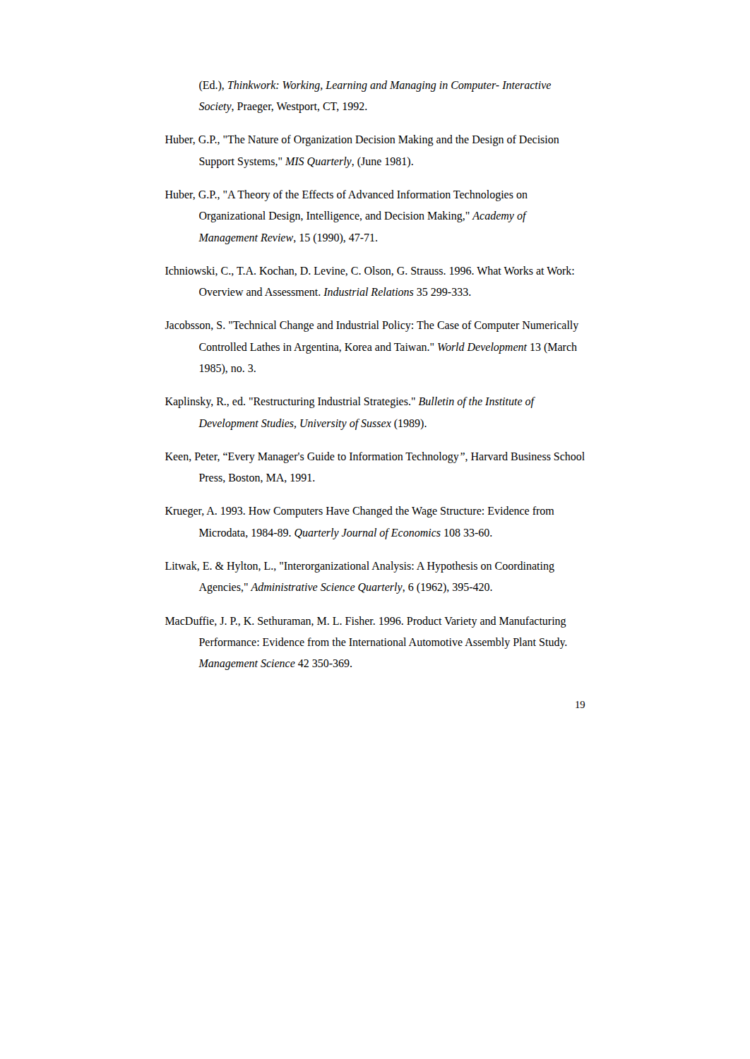(Ed.), Thinkwork: Working, Learning and Managing in Computer- Interactive Society, Praeger, Westport, CT, 1992.
Huber, G.P., "The Nature of Organization Decision Making and the Design of Decision Support Systems," MIS Quarterly, (June 1981).
Huber, G.P., "A Theory of the Effects of Advanced Information Technologies on Organizational Design, Intelligence, and Decision Making," Academy of Management Review, 15 (1990), 47-71.
Ichniowski, C., T.A. Kochan, D. Levine, C. Olson, G. Strauss. 1996. What Works at Work: Overview and Assessment. Industrial Relations 35 299-333.
Jacobsson, S. "Technical Change and Industrial Policy: The Case of Computer Numerically Controlled Lathes in Argentina, Korea and Taiwan." World Development 13 (March 1985), no. 3.
Kaplinsky, R., ed. "Restructuring Industrial Strategies." Bulletin of the Institute of Development Studies, University of Sussex (1989).
Keen, Peter, “Every Manager's Guide to Information Technology”, Harvard Business School Press, Boston, MA, 1991.
Krueger, A. 1993. How Computers Have Changed the Wage Structure: Evidence from Microdata, 1984-89. Quarterly Journal of Economics 108 33-60.
Litwak, E. & Hylton, L., "Interorganizational Analysis: A Hypothesis on Coordinating Agencies," Administrative Science Quarterly, 6 (1962), 395-420.
MacDuffie, J. P., K. Sethuraman, M. L. Fisher. 1996. Product Variety and Manufacturing Performance: Evidence from the International Automotive Assembly Plant Study. Management Science 42 350-369.
19